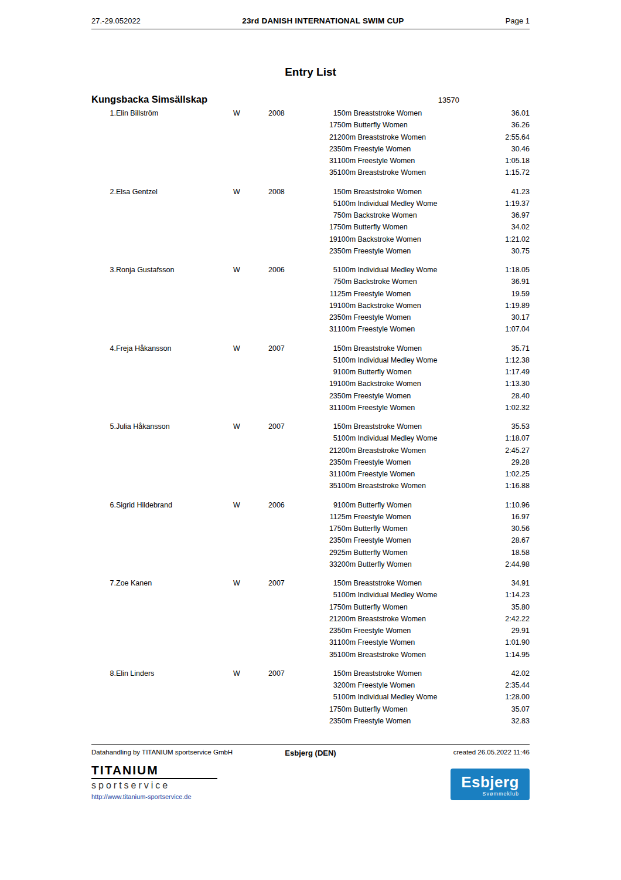27.-29.052022
23rd DANISH INTERNATIONAL SWIM CUP
Page 1
Entry List
Kungsbacka Simsällskap
13570
| 1. | Elin Billström | W | 2008 | / 1 / 50m Breaststroke Women / 36.01 / / 17 / 50m Butterfly Women / 36.26 / / 21 / 200m Breaststroke Women / 2:55.64 / / 23 / 50m Freestyle Women / 30.46 / / 31 / 100m Freestyle Women / 1:05.18 / / 35 / 100m Breaststroke Women / 1:15.72 / |
| 2. | Elsa Gentzel | W | 2008 | / 1 / 50m Breaststroke Women / 41.23 / / 5 / 100m Individual Medley Wome / 1:19.37 / / 7 / 50m Backstroke Women / 36.97 / / 17 / 50m Butterfly Women / 34.02 / / 19 / 100m Backstroke Women / 1:21.02 / / 23 / 50m Freestyle Women / 30.75 / |
| 3. | Ronja Gustafsson | W | 2006 | / 5 / 100m Individual Medley Wome / 1:18.05 / / 7 / 50m Backstroke Women / 36.91 / / 11 / 25m Freestyle Women / 19.59 / / 19 / 100m Backstroke Women / 1:19.89 / / 23 / 50m Freestyle Women / 30.17 / / 31 / 100m Freestyle Women / 1:07.04 / |
| 4. | Freja Håkansson | W | 2007 | / 1 / 50m Breaststroke Women / 35.71 / / 5 / 100m Individual Medley Wome / 1:12.38 / / 9 / 100m Butterfly Women / 1:17.49 / / 19 / 100m Backstroke Women / 1:13.30 / / 23 / 50m Freestyle Women / 28.40 / / 31 / 100m Freestyle Women / 1:02.32 / |
| 5. | Julia Håkansson | W | 2007 | / 1 / 50m Breaststroke Women / 35.53 / / 5 / 100m Individual Medley Wome / 1:18.07 / / 21 / 200m Breaststroke Women / 2:45.27 / / 23 / 50m Freestyle Women / 29.28 / / 31 / 100m Freestyle Women / 1:02.25 / / 35 / 100m Breaststroke Women / 1:16.88 / |
| 6. | Sigrid Hildebrand | W | 2006 | / 9 / 100m Butterfly Women / 1:10.96 / / 11 / 25m Freestyle Women / 16.97 / / 17 / 50m Butterfly Women / 30.56 / / 23 / 50m Freestyle Women / 28.67 / / 29 / 25m Butterfly Women / 18.58 / / 33 / 200m Butterfly Women / 2:44.98 / |
| 7. | Zoe Kanen | W | 2007 | / 1 / 50m Breaststroke Women / 34.91 / / 5 / 100m Individual Medley Wome / 1:14.23 / / 17 / 50m Butterfly Women / 35.80 / / 21 / 200m Breaststroke Women / 2:42.22 / / 23 / 50m Freestyle Women / 29.91 / / 31 / 100m Freestyle Women / 1:01.90 / / 35 / 100m Breaststroke Women / 1:14.95 / |
| 8. | Elin Linders | W | 2007 | / 1 / 50m Breaststroke Women / 42.02 / / 3 / 200m Freestyle Women / 2:35.44 / / 5 / 100m Individual Medley Wome / 1:28.00 / / 17 / 50m Butterfly Women / 35.07 / / 23 / 50m Freestyle Women / 32.83 / |
Datahandling by TITANIUM sportservice GmbH
Esbjerg (DEN)
created 26.05.2022 11:46
TITANIUM
sportservice
http://www.titanium-sportservice.de
Esbjerg
Svømmeklub